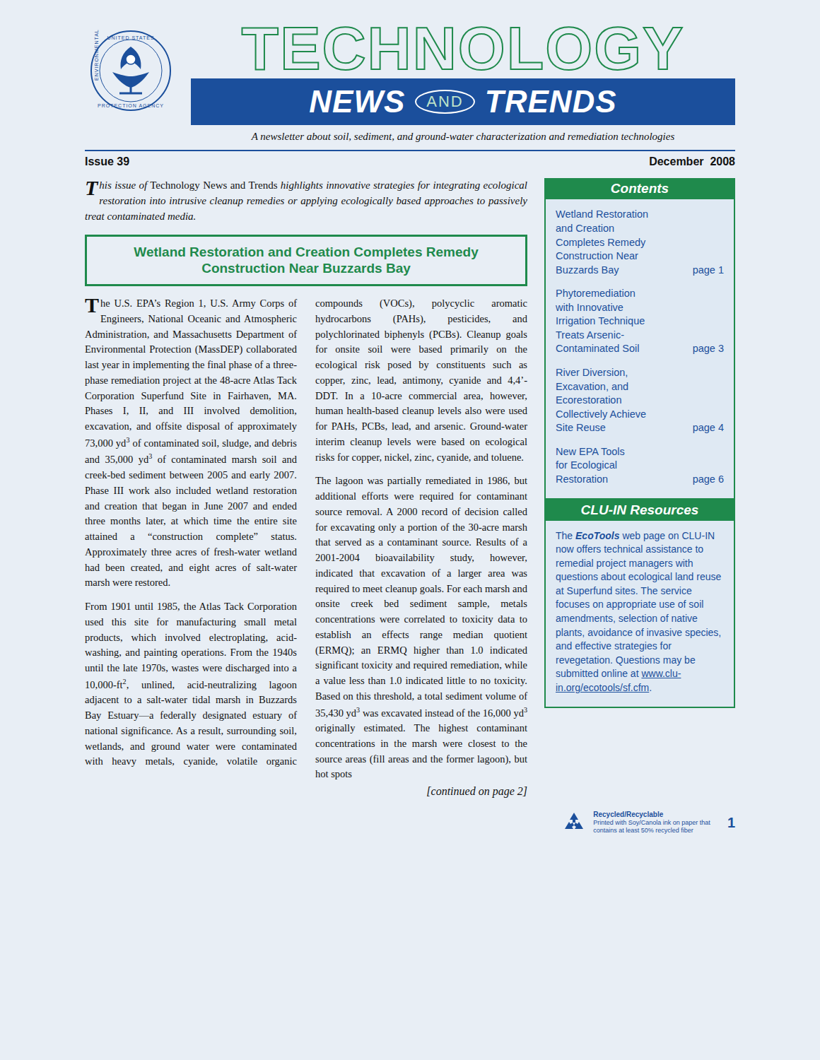UNITED STATES PROTECTION AGENCY ENVIRONMENTAL
TECHNOLOGY
NEWS AND TRENDS
A newsletter about soil, sediment, and ground-water characterization and remediation technologies
Issue 39 December 2008
This issue of Technology News and Trends highlights innovative strategies for integrating ecological restoration into intrusive cleanup remedies or applying ecologically based approaches to passively treat contaminated media.
Wetland Restoration and Creation Completes Remedy
Construction Near Buzzards Bay
The U.S. EPA’s Region 1, U.S. Army Corps of Engineers, National Oceanic and Atmospheric Administration, and Massachusetts Department of Environmental Protection (MassDEP) collaborated last year in implementing the final phase of a three-phase remediation project at the 48-acre Atlas Tack Corporation Superfund Site in Fairhaven, MA. Phases I, II, and III involved demolition, excavation, and offsite disposal of approximately 73,000 yd3 of contaminated soil, sludge, and debris and 35,000 yd3 of contaminated marsh soil and creek-bed sediment between 2005 and early 2007. Phase III work also included wetland restoration and creation that began in June 2007 and ended three months later, at which time the entire site attained a “construction complete” status. Approximately three acres of fresh-water wetland had been created, and eight acres of salt-water marsh were restored.
From 1901 until 1985, the Atlas Tack Corporation used this site for manufacturing small metal products, which involved electroplating, acid-washing, and painting operations. From the 1940s until the late 1970s, wastes were discharged into a 10,000-ft2, unlined, acid-neutralizing lagoon adjacent to a salt-water tidal marsh in Buzzards Bay Estuary—a federally designated estuary of national significance. As a result, surrounding soil, wetlands, and ground water were contaminated with heavy metals, cyanide, volatile organic compounds (VOCs), polycyclic aromatic hydrocarbons (PAHs), pesticides, and polychlorinated biphenyls (PCBs). Cleanup goals for onsite soil were based primarily on the ecological risk posed by constituents such as copper, zinc, lead, antimony, cyanide and 4,4’-DDT. In a 10-acre commercial area, however, human health-based cleanup levels also were used for PAHs, PCBs, lead, and arsenic. Ground-water interim cleanup levels were based on ecological risks for copper, nickel, zinc, cyanide, and toluene.
The lagoon was partially remediated in 1986, but additional efforts were required for contaminant source removal. A 2000 record of decision called for excavating only a portion of the 30-acre marsh that served as a contaminant source. Results of a 2001-2004 bioavailability study, however, indicated that excavation of a larger area was required to meet cleanup goals. For each marsh and onsite creek bed sediment sample, metals concentrations were correlated to toxicity data to establish an effects range median quotient (ERMQ); an ERMQ higher than 1.0 indicated significant toxicity and required remediation, while a value less than 1.0 indicated little to no toxicity. Based on this threshold, a total sediment volume of 35,430 yd3 was excavated instead of the 16,000 yd3 originally estimated. The highest contaminant concentrations in the marsh were closest to the source areas (fill areas and the former lagoon), but hot spots
[continued on page 2]
Contents
Wetland Restoration
and Creation
Completes Remedy
Construction Near
Buzzards Bay page 1
Phytoremediation
with Innovative
Irrigation Technique
Treats Arsenic-
Contaminated Soil page 3
River Diversion,
Excavation, and
Ecorestoration
Collectively Achieve
Site Reuse page 4
New EPA Tools
for Ecological
Restoration page 6
CLU-IN Resources
The EcoTools web page on CLU-IN now offers technical assistance to remedial project managers with questions about ecological land reuse at Superfund sites. The service focuses on appropriate use of soil amendments, selection of native plants, avoidance of invasive species, and effective strategies for revegetation. Questions may be submitted online at www.clu-in.org/ecotools/sf.cfm.
Recycled/Recyclable
Printed with Soy/Canola ink on paper that
contains at least 50% recycled fiber
1